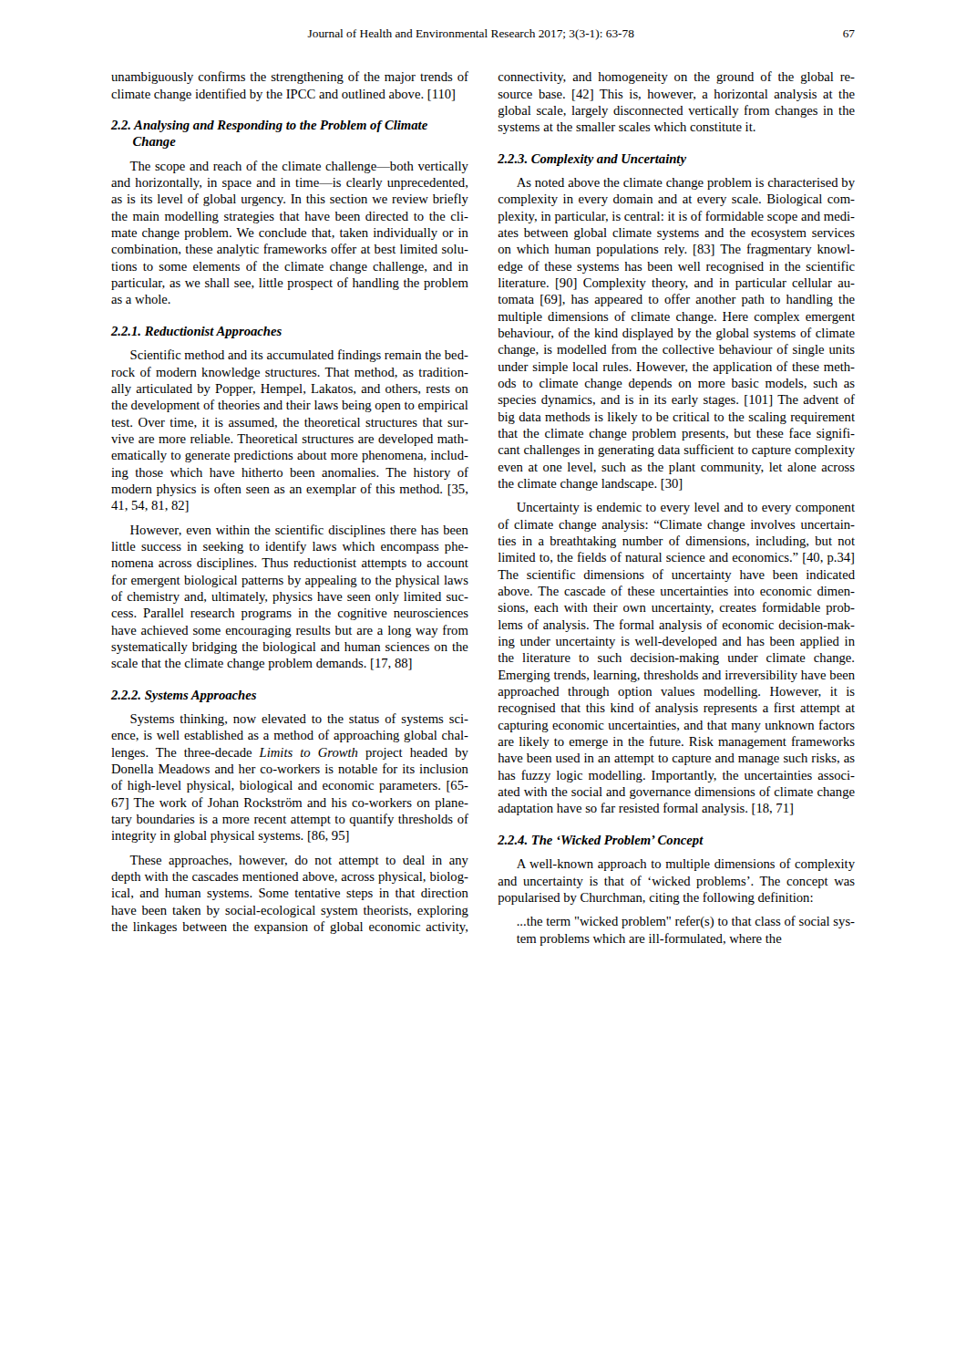Journal of Health and Environmental Research 2017; 3(3-1): 63-78 67
unambiguously confirms the strengthening of the major trends of climate change identified by the IPCC and outlined above. [110]
2.2. Analysing and Responding to the Problem of Climate Change
The scope and reach of the climate challenge—both vertically and horizontally, in space and in time—is clearly unprecedented, as is its level of global urgency. In this section we review briefly the main modelling strategies that have been directed to the climate change problem. We conclude that, taken individually or in combination, these analytic frameworks offer at best limited solutions to some elements of the climate change challenge, and in particular, as we shall see, little prospect of handling the problem as a whole.
2.2.1. Reductionist Approaches
Scientific method and its accumulated findings remain the bedrock of modern knowledge structures. That method, as traditionally articulated by Popper, Hempel, Lakatos, and others, rests on the development of theories and their laws being open to empirical test. Over time, it is assumed, the theoretical structures that survive are more reliable. Theoretical structures are developed mathematically to generate predictions about more phenomena, including those which have hitherto been anomalies. The history of modern physics is often seen as an exemplar of this method. [35, 41, 54, 81, 82]
However, even within the scientific disciplines there has been little success in seeking to identify laws which encompass phenomena across disciplines. Thus reductionist attempts to account for emergent biological patterns by appealing to the physical laws of chemistry and, ultimately, physics have seen only limited success. Parallel research programs in the cognitive neurosciences have achieved some encouraging results but are a long way from systematically bridging the biological and human sciences on the scale that the climate change problem demands. [17, 88]
2.2.2. Systems Approaches
Systems thinking, now elevated to the status of systems science, is well established as a method of approaching global challenges. The three-decade Limits to Growth project headed by Donella Meadows and her co-workers is notable for its inclusion of high-level physical, biological and economic parameters. [65-67] The work of Johan Rockström and his co-workers on planetary boundaries is a more recent attempt to quantify thresholds of integrity in global physical systems. [86, 95]
These approaches, however, do not attempt to deal in any depth with the cascades mentioned above, across physical, biological, and human systems. Some tentative steps in that direction have been taken by social-ecological system theorists, exploring the linkages between the expansion of global economic activity, connectivity, and homogeneity on the ground of the global resource base. [42] This is, however, a horizontal analysis at the global scale, largely disconnected vertically from changes in the systems at the smaller scales which constitute it.
2.2.3. Complexity and Uncertainty
As noted above the climate change problem is characterised by complexity in every domain and at every scale. Biological complexity, in particular, is central: it is of formidable scope and mediates between global climate systems and the ecosystem services on which human populations rely. [83] The fragmentary knowledge of these systems has been well recognised in the scientific literature. [90] Complexity theory, and in particular cellular automata [69], has appeared to offer another path to handling the multiple dimensions of climate change. Here complex emergent behaviour, of the kind displayed by the global systems of climate change, is modelled from the collective behaviour of single units under simple local rules. However, the application of these methods to climate change depends on more basic models, such as species dynamics, and is in its early stages. [101] The advent of big data methods is likely to be critical to the scaling requirement that the climate change problem presents, but these face significant challenges in generating data sufficient to capture complexity even at one level, such as the plant community, let alone across the climate change landscape. [30]
Uncertainty is endemic to every level and to every component of climate change analysis: “Climate change involves uncertainties in a breathtaking number of dimensions, including, but not limited to, the fields of natural science and economics.” [40, p.34] The scientific dimensions of uncertainty have been indicated above. The cascade of these uncertainties into economic dimensions, each with their own uncertainty, creates formidable problems of analysis. The formal analysis of economic decision-making under uncertainty is well-developed and has been applied in the literature to such decision-making under climate change. Emerging trends, learning, thresholds and irreversibility have been approached through option values modelling. However, it is recognised that this kind of analysis represents a first attempt at capturing economic uncertainties, and that many unknown factors are likely to emerge in the future. Risk management frameworks have been used in an attempt to capture and manage such risks, as has fuzzy logic modelling. Importantly, the uncertainties associated with the social and governance dimensions of climate change adaptation have so far resisted formal analysis. [18, 71]
2.2.4. The ‘Wicked Problem’ Concept
A well-known approach to multiple dimensions of complexity and uncertainty is that of ‘wicked problems’. The concept was popularised by Churchman, citing the following definition:
...the term "wicked problem" refer(s) to that class of social system problems which are ill-formulated, where the